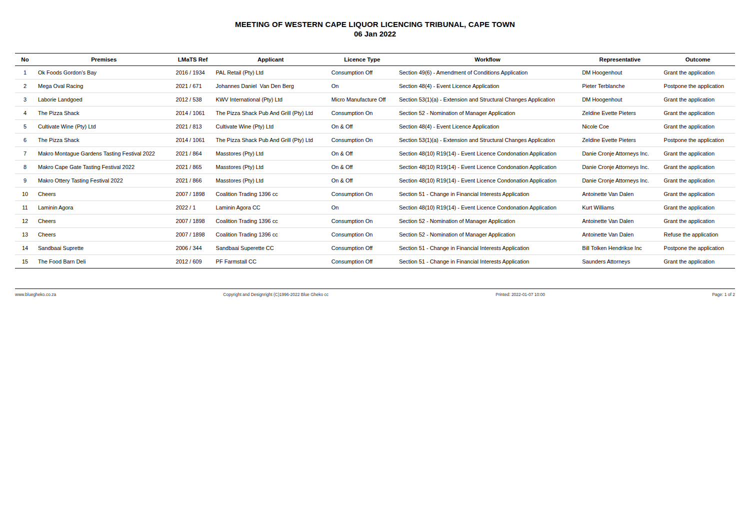MEETING OF WESTERN CAPE LIQUOR LICENCING TRIBUNAL, CAPE TOWN
06 Jan 2022
| No | Premises | LMaTS Ref | Applicant | Licence Type | Workflow | Representative | Outcome |
| --- | --- | --- | --- | --- | --- | --- | --- |
| 1 | Ok Foods Gordon's Bay | 2016 / 1934 | PAL Retail (Pty) Ltd | Consumption Off | Section 49(6) - Amendment of Conditions Application | DM Hoogenhout | Grant the application |
| 2 | Mega Oval Racing | 2021 / 671 | Johannes Daniel Van Den Berg | On | Section 48(4) - Event Licence Application | Pieter Terblanche | Postpone the application |
| 3 | Laborie Landgoed | 2012 / 538 | KWV International (Pty) Ltd | Micro Manufacture Off | Section 53(1)(a) - Extension and Structural Changes Application | DM Hoogenhout | Grant the application |
| 4 | The Pizza Shack | 2014 / 1061 | The Pizza Shack Pub And Grill (Pty) Ltd | Consumption On | Section 52 - Nomination of Manager Application | Zeldine Evette Pieters | Grant the application |
| 5 | Cultivate Wine (Pty) Ltd | 2021 / 813 | Cultivate Wine (Pty) Ltd | On & Off | Section 48(4) - Event Licence Application | Nicole Coe | Grant the application |
| 6 | The Pizza Shack | 2014 / 1061 | The Pizza Shack Pub And Grill (Pty) Ltd | Consumption On | Section 53(1)(a) - Extension and Structural Changes Application | Zeldine Evette Pieters | Postpone the application |
| 7 | Makro Montague Gardens Tasting Festival 2022 | 2021 / 864 | Masstores (Pty) Ltd | On & Off | Section 48(10) R19(14) - Event Licence Condonation Application | Danie Cronje Attorneys Inc. | Grant the application |
| 8 | Makro Cape Gate Tasting Festival 2022 | 2021 / 865 | Masstores (Pty) Ltd | On & Off | Section 48(10) R19(14) - Event Licence Condonation Application | Danie Cronje Attorneys Inc. | Grant the application |
| 9 | Makro Ottery Tasting Festival 2022 | 2021 / 866 | Masstores (Pty) Ltd | On & Off | Section 48(10) R19(14) - Event Licence Condonation Application | Danie Cronje Attorneys Inc. | Grant the application |
| 10 | Cheers | 2007 / 1898 | Coalition Trading 1396 cc | Consumption On | Section 51 - Change in Financial Interests Application | Antoinette Van Dalen | Grant the application |
| 11 | Laminin Agora | 2022 / 1 | Laminin Agora CC | On | Section 48(10) R19(14) - Event Licence Condonation Application | Kurt Williams | Grant the application |
| 12 | Cheers | 2007 / 1898 | Coalition Trading 1396 cc | Consumption On | Section 52 - Nomination of Manager Application | Antoinette Van Dalen | Grant the application |
| 13 | Cheers | 2007 / 1898 | Coalition Trading 1396 cc | Consumption On | Section 52 - Nomination of Manager Application | Antoinette Van Dalen | Refuse the application |
| 14 | Sandbaai Suprette | 2006 / 344 | Sandbaai Superette CC | Consumption Off | Section 51 - Change in Financial Interests Application | Bill Tolken Hendrikse Inc | Postpone the application |
| 15 | The Food Barn Deli | 2012 / 609 | PF Farmstall CC | Consumption Off | Section 51 - Change in Financial Interests Application | Saunders Attorneys | Grant the application |
www.bluegheko.co.za Copyright and Designright (C)1996-2022 Blue Gheko cc Printed: 2022-01-07 10:00 Page: 1 of 2